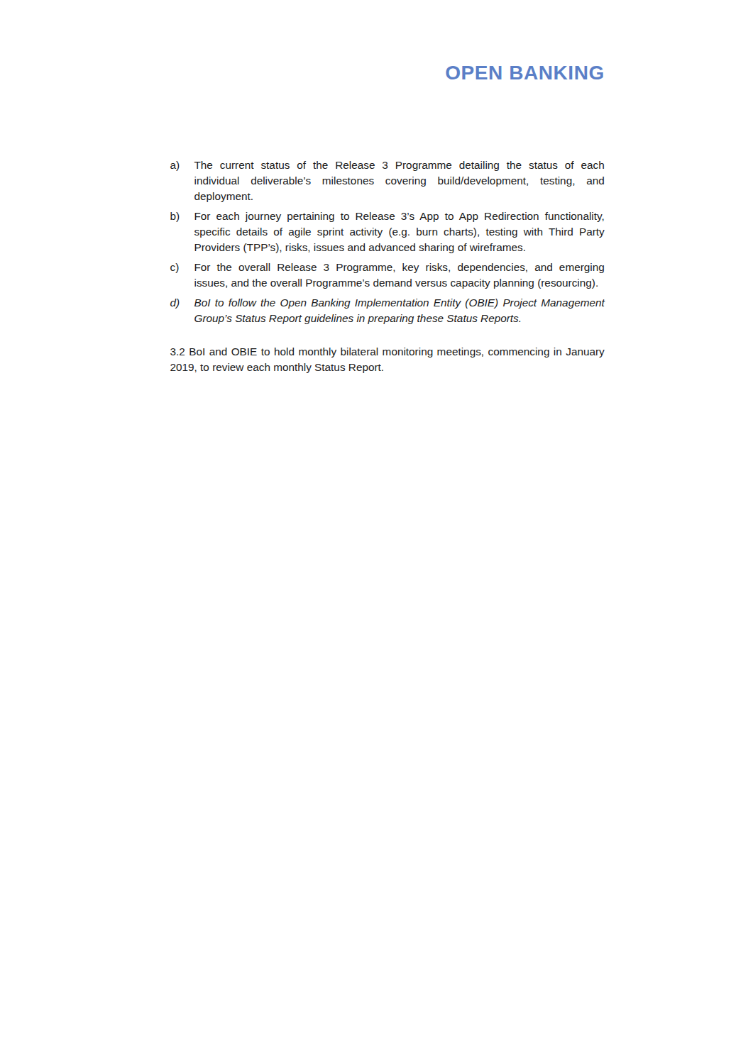Open Banking
a) The current status of the Release 3 Programme detailing the status of each individual deliverable’s milestones covering build/development, testing, and deployment.
b) For each journey pertaining to Release 3’s App to App Redirection functionality, specific details of agile sprint activity (e.g. burn charts), testing with Third Party Providers (TPP’s), risks, issues and advanced sharing of wireframes.
c) For the overall Release 3 Programme, key risks, dependencies, and emerging issues, and the overall Programme’s demand versus capacity planning (resourcing).
d) BoI to follow the Open Banking Implementation Entity (OBIE) Project Management Group’s Status Report guidelines in preparing these Status Reports.
3.2 BoI and OBIE to hold monthly bilateral monitoring meetings, commencing in January 2019, to review each monthly Status Report.